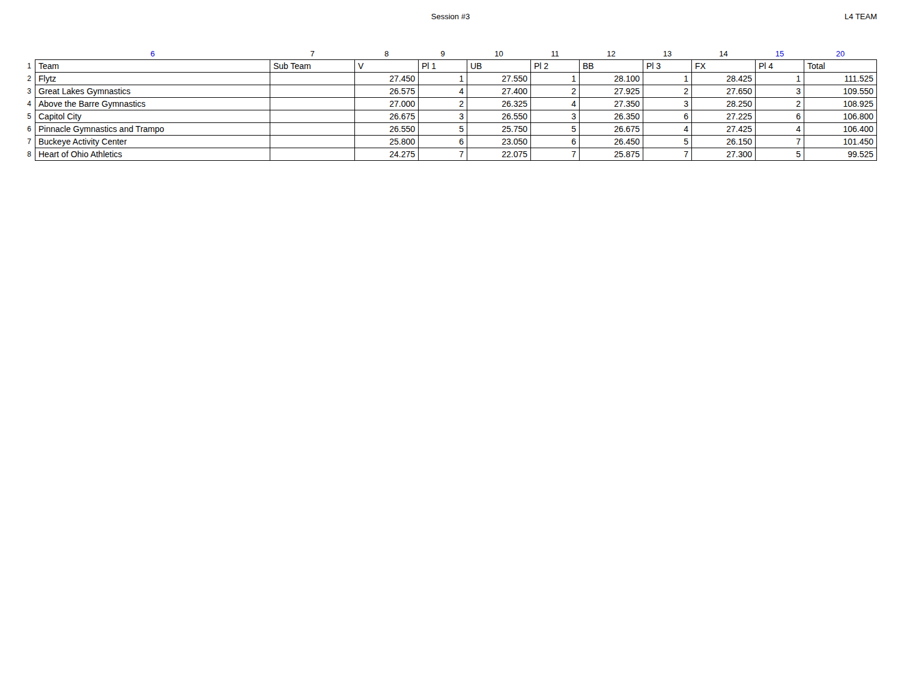Session #3
L4 TEAM
| | 6 | 7 | 8 | 9 | 10 | 11 | 12 | 13 | 14 | 15 | 20 |
| 1 | Team | Sub Team | V | Pl 1 | UB | Pl 2 | BB | Pl 3 | FX | Pl 4 | Total |
| 2 | Flytz | | 27.450 | 1 | 27.550 | 1 | 28.100 | 1 | 28.425 | 1 | 111.525 |
| 3 | Great Lakes Gymnastics | | 26.575 | 4 | 27.400 | 2 | 27.925 | 2 | 27.650 | 3 | 109.550 |
| 4 | Above the Barre Gymnastics | | 27.000 | 2 | 26.325 | 4 | 27.350 | 3 | 28.250 | 2 | 108.925 |
| 5 | Capitol City | | 26.675 | 3 | 26.550 | 3 | 26.350 | 6 | 27.225 | 6 | 106.800 |
| 6 | Pinnacle Gymnastics and Trampo | | 26.550 | 5 | 25.750 | 5 | 26.675 | 4 | 27.425 | 4 | 106.400 |
| 7 | Buckeye Activity Center | | 25.800 | 6 | 23.050 | 6 | 26.450 | 5 | 26.150 | 7 | 101.450 |
| 8 | Heart of Ohio Athletics | | 24.275 | 7 | 22.075 | 7 | 25.875 | 7 | 27.300 | 5 | 99.525 |